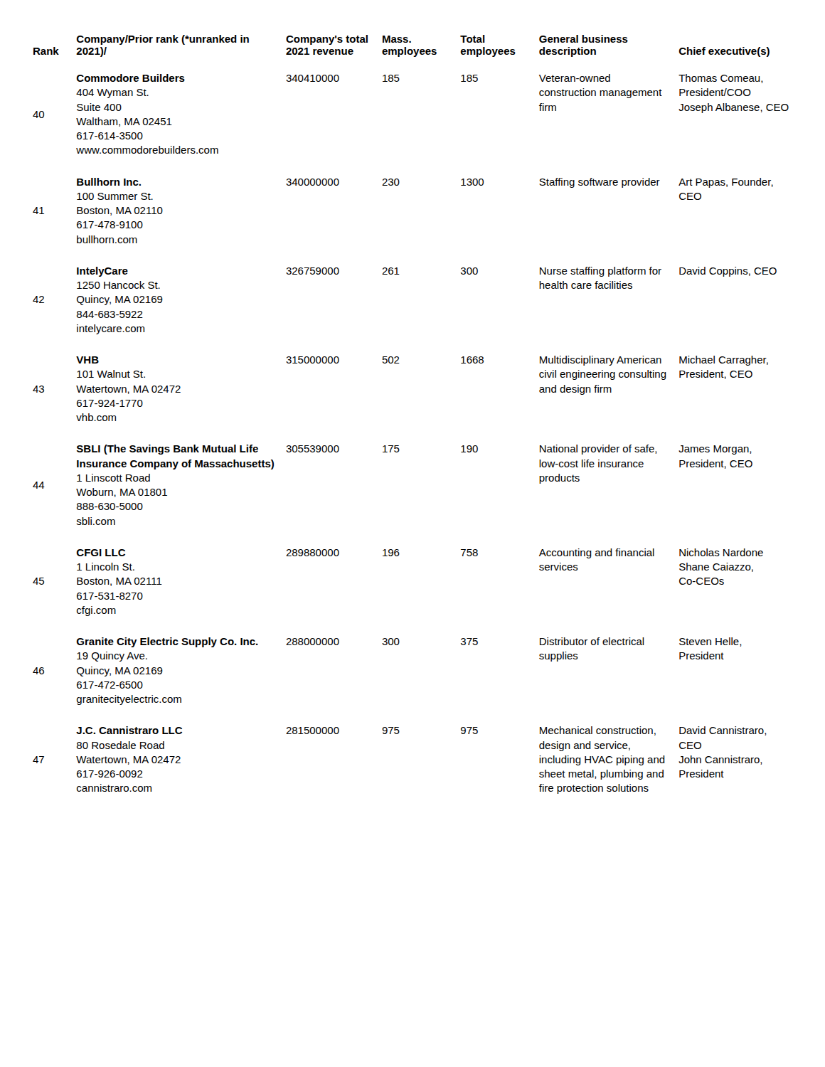| Rank | Company/Prior rank (*unranked in 2021)/ | Company's total 2021 revenue | Mass. employees | Total employees | General business description | Chief executive(s) |
| --- | --- | --- | --- | --- | --- | --- |
| 40 | Commodore Builders 404 Wyman St. Suite 400 Waltham, MA 02451 617-614-3500 www.commodorebuilders.com | 340410000 | 185 | 185 | Veteran-owned construction management firm | Thomas Comeau, President/COO Joseph Albanese, CEO |
| 41 | Bullhorn Inc. 100 Summer St. Boston, MA 02110 617-478-9100 bullhorn.com | 340000000 | 230 | 1300 | Staffing software provider | Art Papas, Founder, CEO |
| 42 | IntelyCare 1250 Hancock St. Quincy, MA 02169 844-683-5922 intelycare.com | 326759000 | 261 | 300 | Nurse staffing platform for health care facilities | David Coppins, CEO |
| 43 | VHB 101 Walnut St. Watertown, MA 02472 617-924-1770 vhb.com | 315000000 | 502 | 1668 | Multidisciplinary American civil engineering consulting and design firm | Michael Carragher, President, CEO |
| 44 | SBLI (The Savings Bank Mutual Life Insurance Company of Massachusetts) 1 Linscott Road Woburn, MA 01801 888-630-5000 sbli.com | 305539000 | 175 | 190 | National provider of safe, low-cost life insurance products | James Morgan, President, CEO |
| 45 | CFGI LLC 1 Lincoln St. Boston, MA 02111 617-531-8270 cfgi.com | 289880000 | 196 | 758 | Accounting and financial services | Nicholas Nardone Shane Caiazzo, Co-CEOs |
| 46 | Granite City Electric Supply Co. Inc. 19 Quincy Ave. Quincy, MA 02169 617-472-6500 granitecityelectric.com | 288000000 | 300 | 375 | Distributor of electrical supplies | Steven Helle, President |
| 47 | J.C. Cannistraro LLC 80 Rosedale Road Watertown, MA 02472 617-926-0092 cannistraro.com | 281500000 | 975 | 975 | Mechanical construction, design and service, including HVAC piping and sheet metal, plumbing and fire protection solutions | David Cannistraro, CEO John Cannistraro, President |